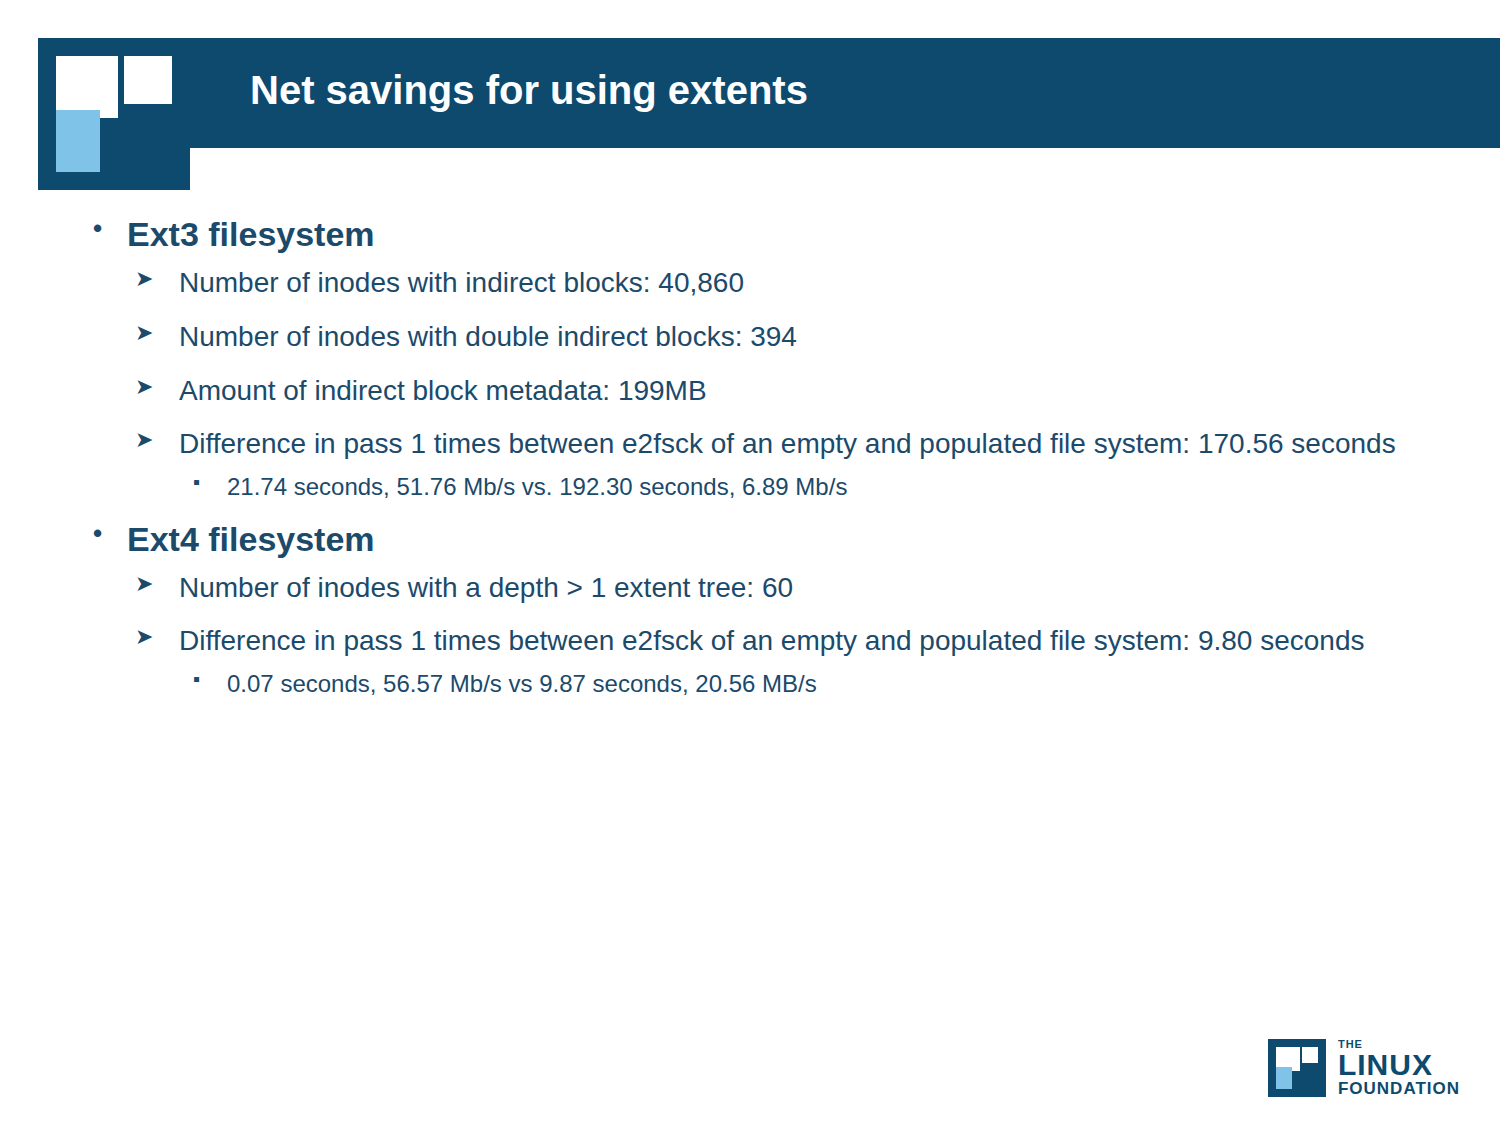Net savings for using extents
Ext3 filesystem
Number of inodes with indirect blocks: 40,860
Number of inodes with double indirect blocks: 394
Amount of indirect block metadata: 199MB
Difference in pass 1 times between e2fsck of an empty and populated file system: 170.56 seconds
21.74 seconds, 51.76 Mb/s vs. 192.30 seconds, 6.89 Mb/s
Ext4 filesystem
Number of inodes with a depth > 1 extent tree: 60
Difference in pass 1 times between e2fsck of an empty and populated file system: 9.80 seconds
0.07 seconds, 56.57 Mb/s vs 9.87 seconds, 20.56 MB/s
THE
LINUX
FOUNDATION